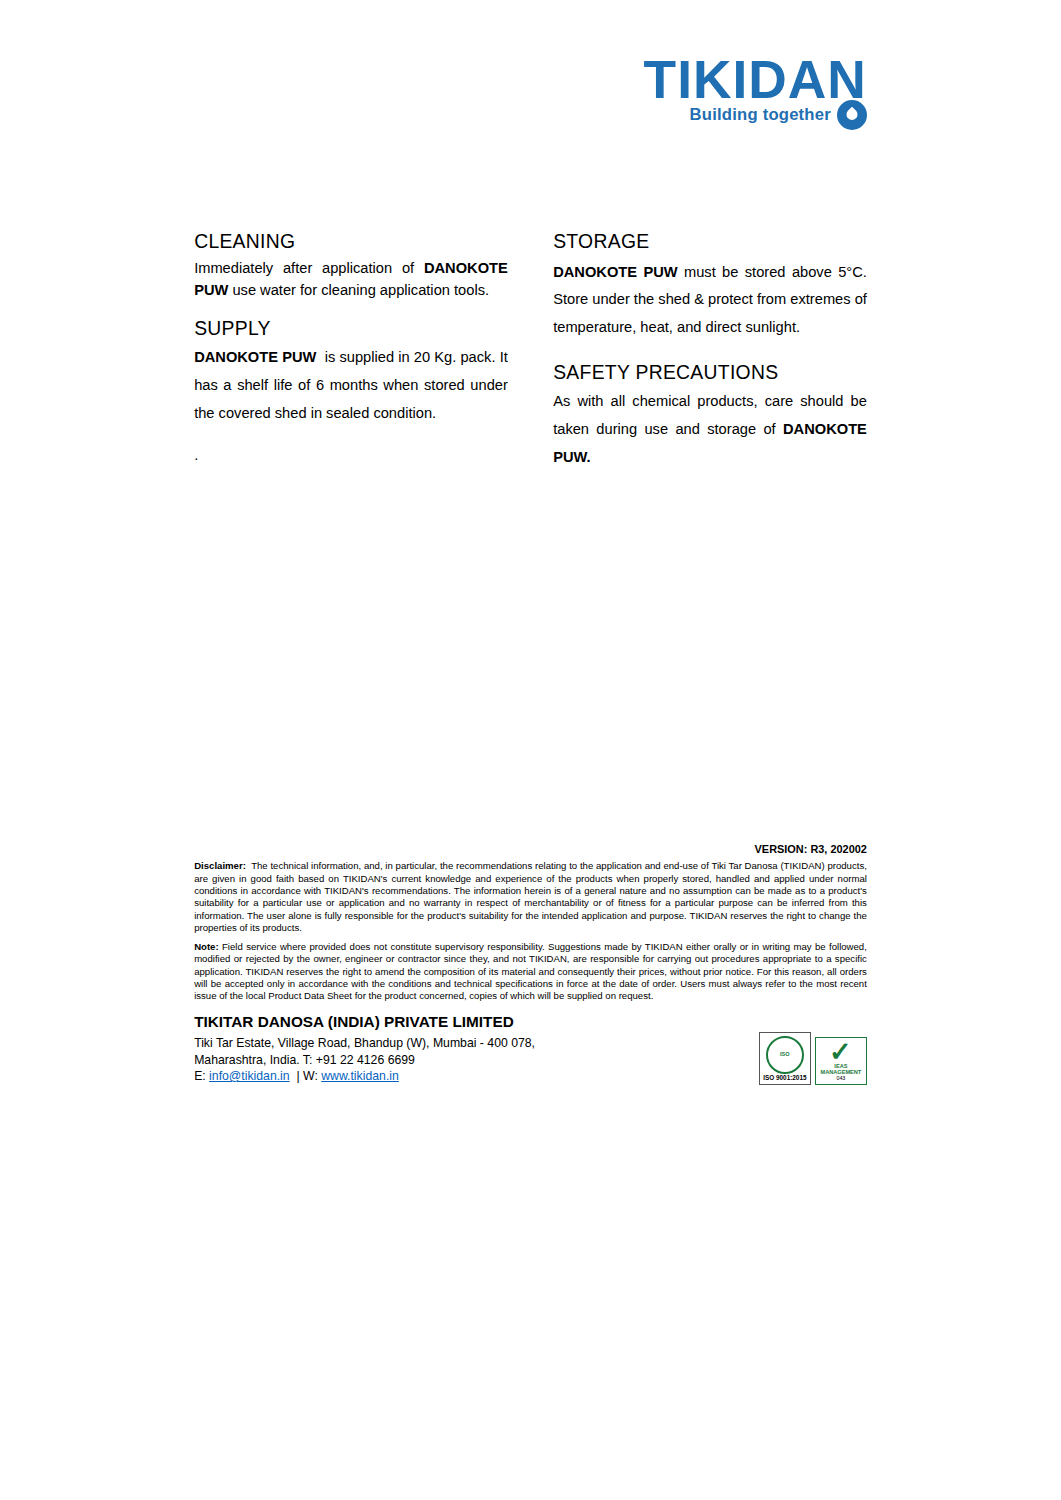TIKI DAN
Building together
CLEANING
Immediately after application of DANOKOTE PUW use water for cleaning application tools.
SUPPLY
DANOKOTE PUW is supplied in 20 Kg. pack. It has a shelf life of 6 months when stored under the covered shed in sealed condition.
.
STORAGE
DANOKOTE PUW must be stored above 5°C. Store under the shed & protect from extremes of temperature, heat, and direct sunlight.
SAFETY PRECAUTIONS
As with all chemical products, care should be taken during use and storage of DANOKOTE PUW.
VERSION: R3, 202002
Disclaimer: The technical information, and, in particular, the recommendations relating to the application and end-use of Tiki Tar Danosa (TIKIDAN) products, are given in good faith based on TIKIDAN's current knowledge and experience of the products when properly stored, handled and applied under normal conditions in accordance with TIKIDAN's recommendations. The information herein is of a general nature and no assumption can be made as to a product's suitability for a particular use or application and no warranty in respect of merchantability or of fitness for a particular purpose can be inferred from this information. The user alone is fully responsible for the product's suitability for the intended application and purpose. TIKIDAN reserves the right to change the properties of its products.
Note: Field service where provided does not constitute supervisory responsibility. Suggestions made by TIKIDAN either orally or in writing may be followed, modified or rejected by the owner, engineer or contractor since they, and not TIKIDAN, are responsible for carrying out procedures appropriate to a specific application. TIKIDAN reserves the right to amend the composition of its material and consequently their prices, without prior notice. For this reason, all orders will be accepted only in accordance with the conditions and technical specifications in force at the date of order. Users must always refer to the most recent issue of the local Product Data Sheet for the product concerned, copies of which will be supplied on request.
TIKITAR DANOSA (INDIA) PRIVATE LIMITED
Tiki Tar Estate, Village Road, Bhandup (W), Mumbai - 400 078,
Maharashtra, India. T: +91 22 4126 6699
E: info@tikidan.in | W: www.tikidan.in
ISO
ISO 9001:2015
✓
IEAS
MANAGEMENT
043